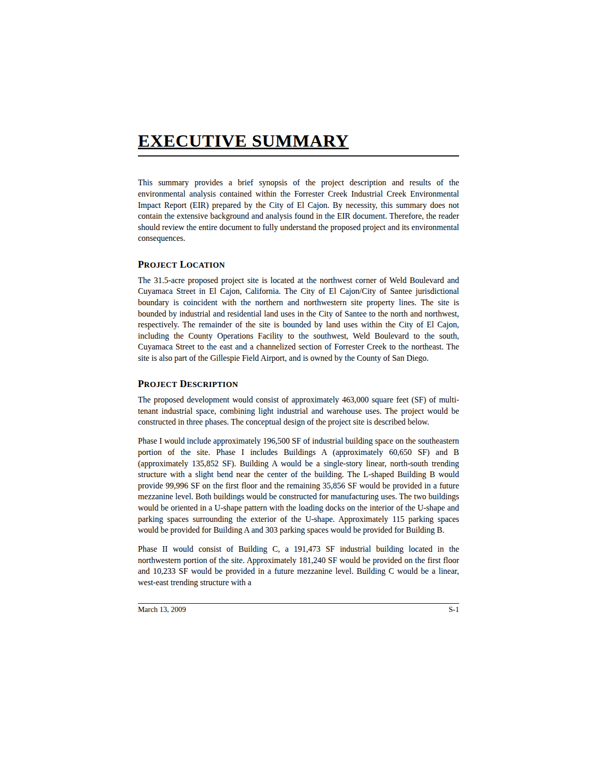EXECUTIVE SUMMARY
This summary provides a brief synopsis of the project description and results of the environmental analysis contained within the Forrester Creek Industrial Creek Environmental Impact Report (EIR) prepared by the City of El Cajon. By necessity, this summary does not contain the extensive background and analysis found in the EIR document. Therefore, the reader should review the entire document to fully understand the proposed project and its environmental consequences.
PROJECT LOCATION
The 31.5-acre proposed project site is located at the northwest corner of Weld Boulevard and Cuyamaca Street in El Cajon, California. The City of El Cajon/City of Santee jurisdictional boundary is coincident with the northern and northwestern site property lines. The site is bounded by industrial and residential land uses in the City of Santee to the north and northwest, respectively. The remainder of the site is bounded by land uses within the City of El Cajon, including the County Operations Facility to the southwest, Weld Boulevard to the south, Cuyamaca Street to the east and a channelized section of Forrester Creek to the northeast. The site is also part of the Gillespie Field Airport, and is owned by the County of San Diego.
PROJECT DESCRIPTION
The proposed development would consist of approximately 463,000 square feet (SF) of multi-tenant industrial space, combining light industrial and warehouse uses. The project would be constructed in three phases. The conceptual design of the project site is described below.
Phase I would include approximately 196,500 SF of industrial building space on the southeastern portion of the site. Phase I includes Buildings A (approximately 60,650 SF) and B (approximately 135,852 SF). Building A would be a single-story linear, north-south trending structure with a slight bend near the center of the building. The L-shaped Building B would provide 99,996 SF on the first floor and the remaining 35,856 SF would be provided in a future mezzanine level. Both buildings would be constructed for manufacturing uses. The two buildings would be oriented in a U-shape pattern with the loading docks on the interior of the U-shape and parking spaces surrounding the exterior of the U-shape. Approximately 115 parking spaces would be provided for Building A and 303 parking spaces would be provided for Building B.
Phase II would consist of Building C, a 191,473 SF industrial building located in the northwestern portion of the site. Approximately 181,240 SF would be provided on the first floor and 10,233 SF would be provided in a future mezzanine level. Building C would be a linear, west-east trending structure with a
March 13, 2009 S-1